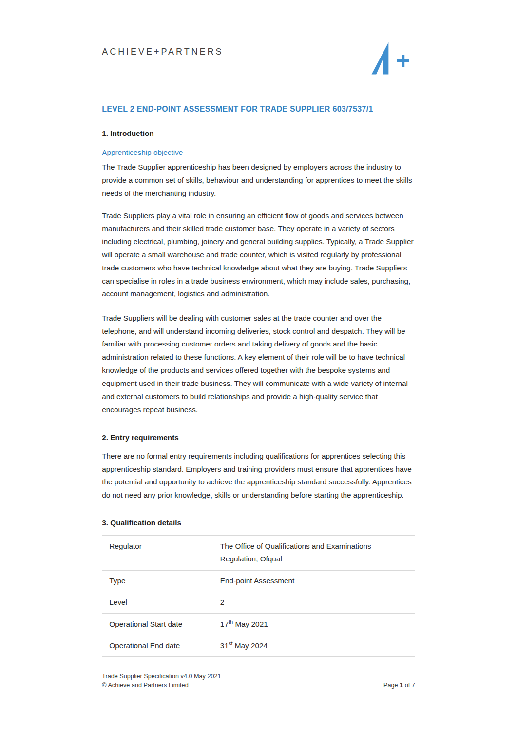ACHIEVE+PARTNERS
Achieve and Partners logo
LEVEL 2 END-POINT ASSESSMENT FOR TRADE SUPPLIER 603/7537/1
1. Introduction
Apprenticeship objective
The Trade Supplier apprenticeship has been designed by employers across the industry to provide a common set of skills, behaviour and understanding for apprentices to meet the skills needs of the merchanting industry.
Trade Suppliers play a vital role in ensuring an efficient flow of goods and services between manufacturers and their skilled trade customer base. They operate in a variety of sectors including electrical, plumbing, joinery and general building supplies. Typically, a Trade Supplier will operate a small warehouse and trade counter, which is visited regularly by professional trade customers who have technical knowledge about what they are buying. Trade Suppliers can specialise in roles in a trade business environment, which may include sales, purchasing, account management, logistics and administration.
Trade Suppliers will be dealing with customer sales at the trade counter and over the telephone, and will understand incoming deliveries, stock control and despatch. They will be familiar with processing customer orders and taking delivery of goods and the basic administration related to these functions. A key element of their role will be to have technical knowledge of the products and services offered together with the bespoke systems and equipment used in their trade business. They will communicate with a wide variety of internal and external customers to build relationships and provide a high-quality service that encourages repeat business.
2. Entry requirements
There are no formal entry requirements including qualifications for apprentices selecting this apprenticeship standard. Employers and training providers must ensure that apprentices have the potential and opportunity to achieve the apprenticeship standard successfully. Apprentices do not need any prior knowledge, skills or understanding before starting the apprenticeship.
3. Qualification details
| Regulator | The Office of Qualifications and Examinations Regulation, Ofqual |
| Type | End-point Assessment |
| Level | 2 |
| Operational Start date | 17 th May 2021 |
| Operational End date | 31 st May 2024 |
Trade Supplier Specification v4.0 May 2021
© Achieve and Partners Limited
Page 1 of 7